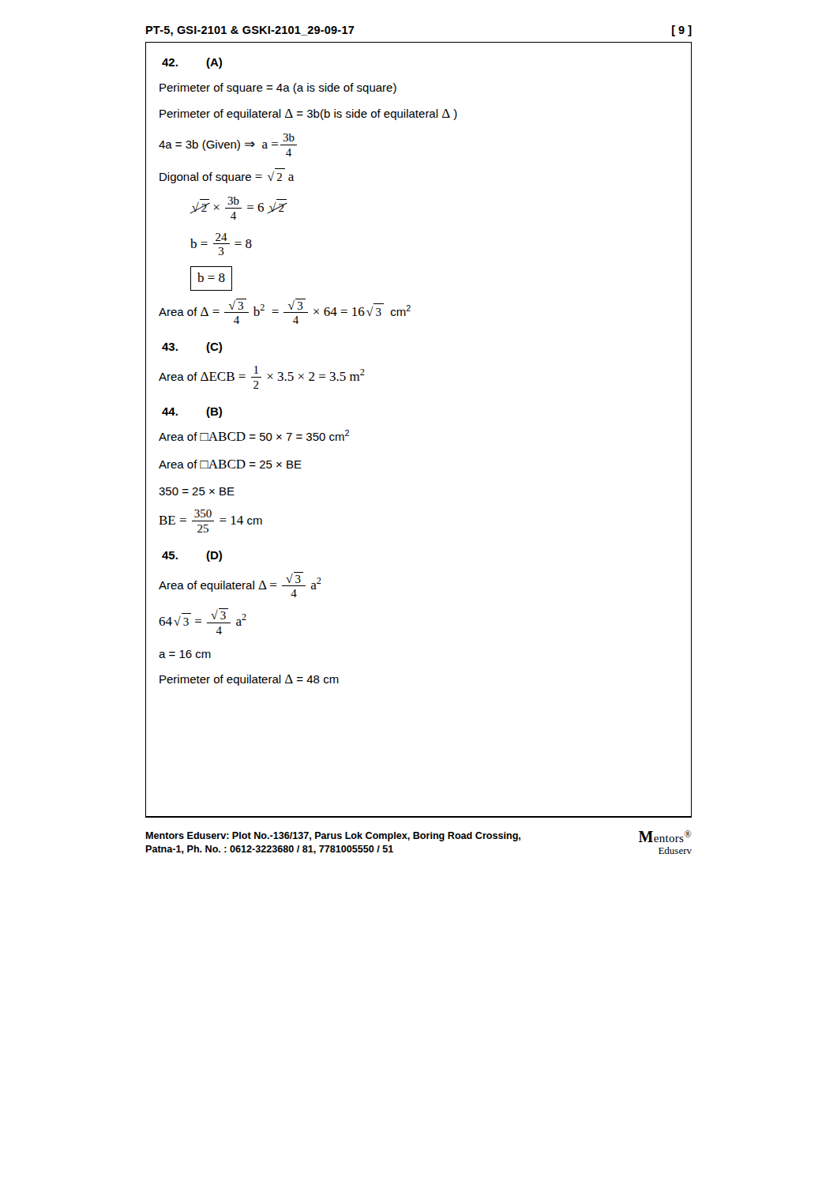PT-5, GSI-2101 & GSKI-2101_29-09-17
[ 9 ]
42.
(A)
Perimeter of square = 4a (a is side of square)
Perimeter of equilateral Δ = 3b(b is side of equilateral Δ )
4a = 3b (Given) ⇒ a =3b 4
Digonal of square = 2 a
2 × 3b 4 = 6 2
b = 243 = 8
b = 8
Area of Δ = 34 b2 = 34 × 64 = 163 cm2
43.
(C)
Area of ΔECB = 12 × 3.5 × 2 = 3.5 m2
44.
(B)
Area of □ABCD = 50 × 7 = 350 cm2
Area of □ABCD = 25 × BE
350 = 25 × BE
BE = 35025 = 14 cm
45.
(D)
Area of equilateral Δ = 34 a2
643 = 34 a2
a = 16 cm
Perimeter of equilateral Δ = 48 cm
Mentors Eduserv: Plot No.-136/137, Parus Lok Complex, Boring Road Crossing,
Patna-1, Ph. No. : 0612-3223680 / 81, 7781005550 / 51
Mentors®
Eduserv